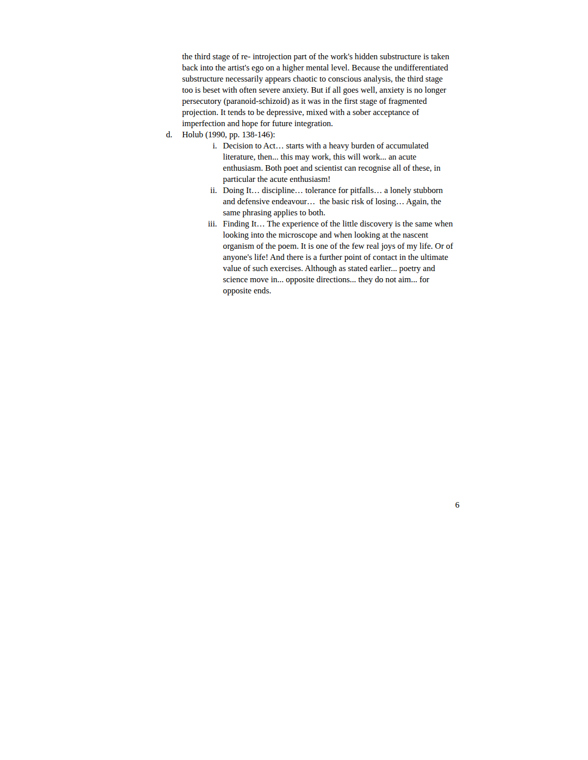the third stage of re- introjection part of the work's hidden substructure is taken back into the artist's ego on a higher mental level. Because the undifferentiated substructure necessarily appears chaotic to conscious analysis, the third stage too is beset with often severe anxiety. But if all goes well, anxiety is no longer persecutory (paranoid-schizoid) as it was in the first stage of fragmented projection. It tends to be depressive, mixed with a sober acceptance of imperfection and hope for future integration.
d.
Holub (1990, pp. 138-146):
i.
Decision to Act… starts with a heavy burden of accumulated literature, then... this may work, this will work... an acute enthusiasm. Both poet and scientist can recognise all of these, in particular the acute enthusiasm!
ii.
Doing It… discipline… tolerance for pitfalls… a lonely stubborn and defensive endeavour… the basic risk of losing… Again, the same phrasing applies to both.
iii.
Finding It… The experience of the little discovery is the same when looking into the microscope and when looking at the nascent organism of the poem. It is one of the few real joys of my life. Or of anyone's life! And there is a further point of contact in the ultimate value of such exercises. Although as stated earlier... poetry and science move in... opposite directions... they do not aim... for opposite ends.
6